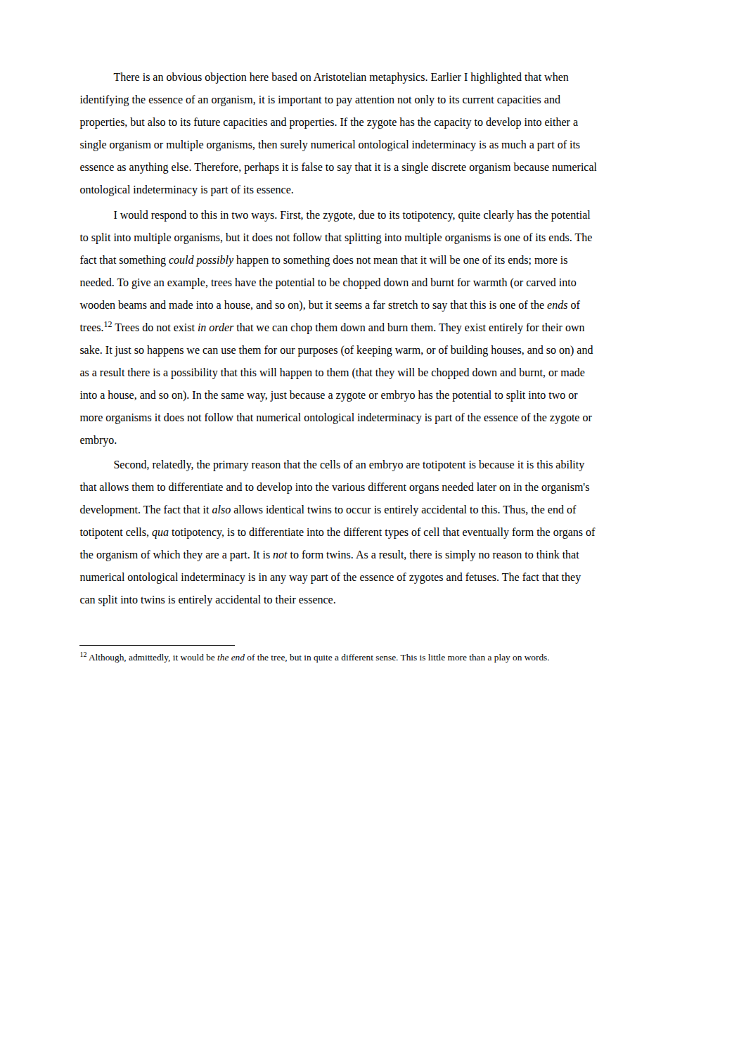There is an obvious objection here based on Aristotelian metaphysics. Earlier I highlighted that when identifying the essence of an organism, it is important to pay attention not only to its current capacities and properties, but also to its future capacities and properties. If the zygote has the capacity to develop into either a single organism or multiple organisms, then surely numerical ontological indeterminacy is as much a part of its essence as anything else. Therefore, perhaps it is false to say that it is a single discrete organism because numerical ontological indeterminacy is part of its essence.
I would respond to this in two ways. First, the zygote, due to its totipotency, quite clearly has the potential to split into multiple organisms, but it does not follow that splitting into multiple organisms is one of its ends. The fact that something could possibly happen to something does not mean that it will be one of its ends; more is needed. To give an example, trees have the potential to be chopped down and burnt for warmth (or carved into wooden beams and made into a house, and so on), but it seems a far stretch to say that this is one of the ends of trees.12 Trees do not exist in order that we can chop them down and burn them. They exist entirely for their own sake. It just so happens we can use them for our purposes (of keeping warm, or of building houses, and so on) and as a result there is a possibility that this will happen to them (that they will be chopped down and burnt, or made into a house, and so on). In the same way, just because a zygote or embryo has the potential to split into two or more organisms it does not follow that numerical ontological indeterminacy is part of the essence of the zygote or embryo.
Second, relatedly, the primary reason that the cells of an embryo are totipotent is because it is this ability that allows them to differentiate and to develop into the various different organs needed later on in the organism's development. The fact that it also allows identical twins to occur is entirely accidental to this. Thus, the end of totipotent cells, qua totipotency, is to differentiate into the different types of cell that eventually form the organs of the organism of which they are a part. It is not to form twins. As a result, there is simply no reason to think that numerical ontological indeterminacy is in any way part of the essence of zygotes and fetuses. The fact that they can split into twins is entirely accidental to their essence.
12 Although, admittedly, it would be the end of the tree, but in quite a different sense. This is little more than a play on words.